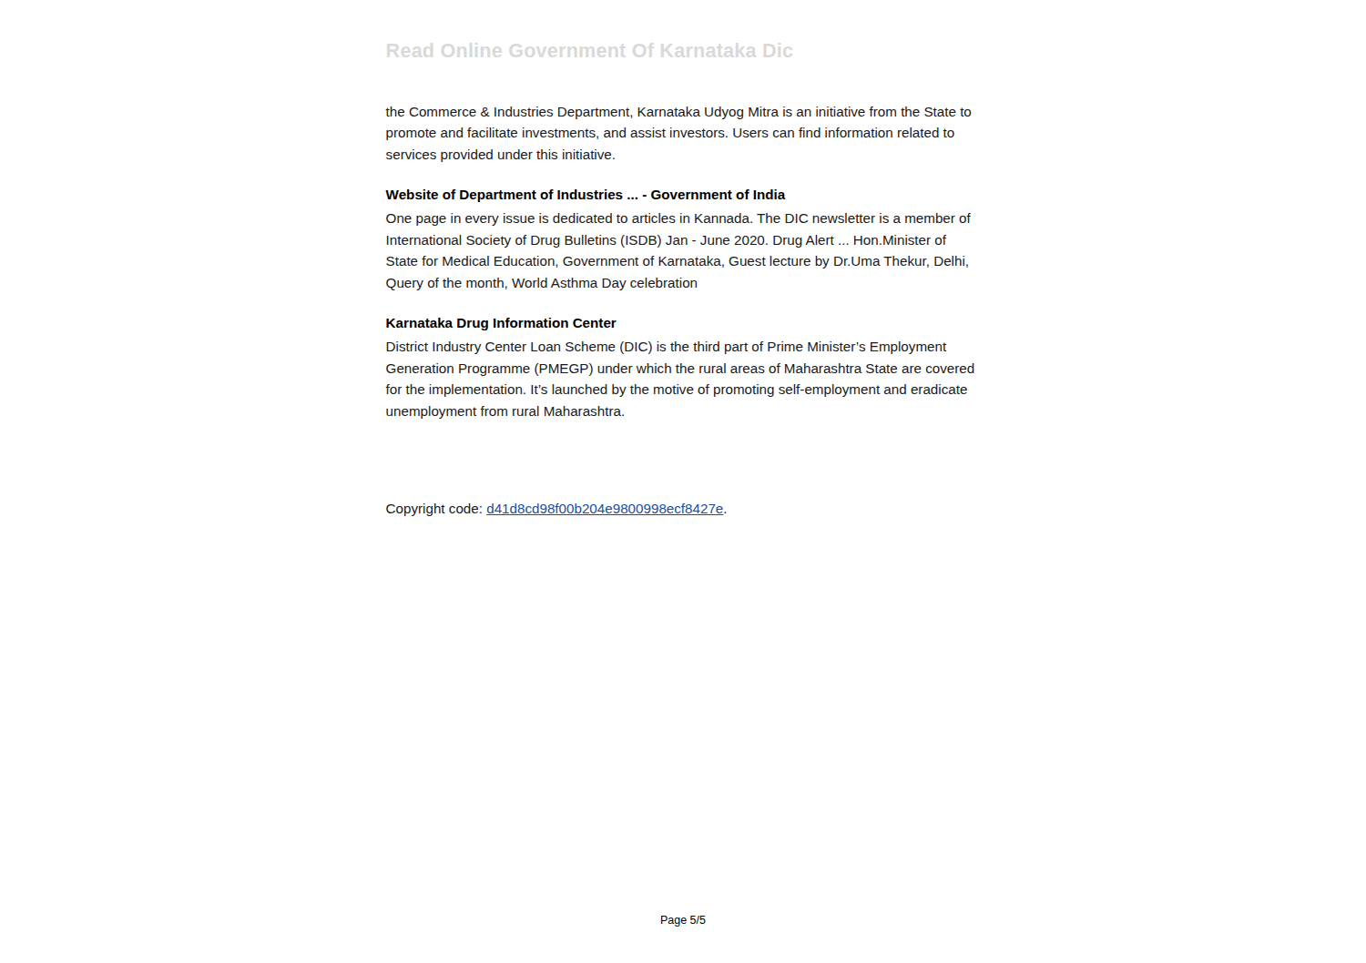Read Online Government Of Karnataka Dic
the Commerce & Industries Department, Karnataka Udyog Mitra is an initiative from the State to promote and facilitate investments, and assist investors. Users can find information related to services provided under this initiative.
Website of Department of Industries ... - Government of India
One page in every issue is dedicated to articles in Kannada. The DIC newsletter is a member of International Society of Drug Bulletins (ISDB) Jan - June 2020. Drug Alert ... Hon.Minister of State for Medical Education, Government of Karnataka, Guest lecture by Dr.Uma Thekur, Delhi, Query of the month, World Asthma Day celebration
Karnataka Drug Information Center
District Industry Center Loan Scheme (DIC) is the third part of Prime Minister’s Employment Generation Programme (PMEGP) under which the rural areas of Maharashtra State are covered for the implementation. It’s launched by the motive of promoting self-employment and eradicate unemployment from rural Maharashtra.
Copyright code: d41d8cd98f00b204e9800998ecf8427e.
Page 5/5